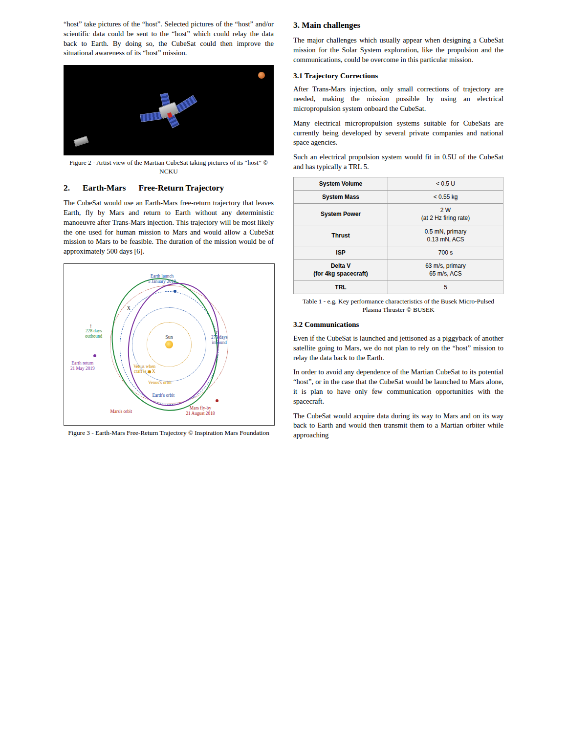“host” take pictures of the “host”. Selected pictures of the “host” and/or scientific data could be sent to the “host” which could relay the data back to Earth. By doing so, the CubeSat could then improve the situational awareness of its “host” mission.
Figure 2 - Artist view of the Martian CubeSat taking pictures of its “host” © NCKU
2. Earth-Mars Free-Return Trajectory
The CubeSat would use an Earth-Mars free-return trajectory that leaves Earth, fly by Mars and return to Earth without any deterministic manoeuvre after Trans-Mars injection. This trajectory will be most likely the one used for human mission to Mars and would allow a CubeSat mission to Mars to be feasible. The duration of the mission would be of approximately 500 days [6].
Sun
Earth launch
5 January 2018
Earth return
21 May 2019
Mars fly-by
21 August 2018
Venus when
craft is at X
228 days
outbound
↑
273 days
inbound
↑
Venus's orbit
Earth's orbit
Mars's orbit
X
Figure 3 - Earth-Mars Free-Return Trajectory © Inspiration Mars Foundation
3. Main challenges
The major challenges which usually appear when designing a CubeSat mission for the Solar System exploration, like the propulsion and the communications, could be overcome in this particular mission.
3.1 Trajectory Corrections
After Trans-Mars injection, only small corrections of trajectory are needed, making the mission possible by using an electrical micropropulsion system onboard the CubeSat.
Many electrical micropropulsion systems suitable for CubeSats are currently being developed by several private companies and national space agencies.
Such an electrical propulsion system would fit in 0.5U of the CubeSat and has typically a TRL 5.
| System Volume | < 0.5 U |
| System Mass | < 0.55 kg |
| System Power | 2 W (at 2 Hz firing rate) |
| Thrust | 0.5 mN, primary 0.13 mN, ACS |
| ISP | 700 s |
| Delta V (for 4kg spacecraft) | 63 m/s, primary 65 m/s, ACS |
| TRL | 5 |
Table 1 - e.g. Key performance characteristics of the Busek Micro-Pulsed Plasma Thruster © BUSEK
3.2 Communications
Even if the CubeSat is launched and jettisoned as a piggyback of another satellite going to Mars, we do not plan to rely on the “host” mission to relay the data back to the Earth.
In order to avoid any dependence of the Martian CubeSat to its potential “host”, or in the case that the CubeSat would be launched to Mars alone, it is plan to have only few communication opportunities with the spacecraft.
The CubeSat would acquire data during its way to Mars and on its way back to Earth and would then transmit them to a Martian orbiter while approaching